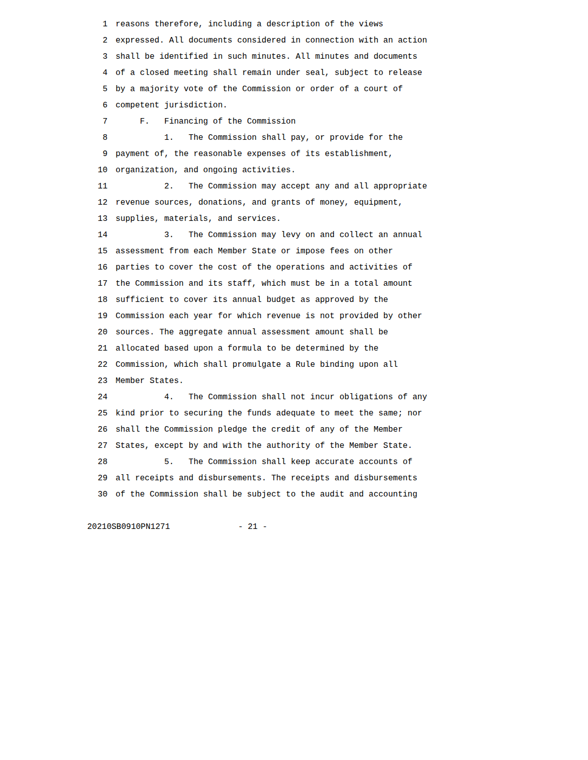reasons therefore, including a description of the views
expressed. All documents considered in connection with an action
shall be identified in such minutes. All minutes and documents
of a closed meeting shall remain under seal, subject to release
by a majority vote of the Commission or order of a court of
competent jurisdiction.
F. Financing of the Commission
1. The Commission shall pay, or provide for the
payment of, the reasonable expenses of its establishment,
organization, and ongoing activities.
2. The Commission may accept any and all appropriate
revenue sources, donations, and grants of money, equipment,
supplies, materials, and services.
3. The Commission may levy on and collect an annual
assessment from each Member State or impose fees on other
parties to cover the cost of the operations and activities of
the Commission and its staff, which must be in a total amount
sufficient to cover its annual budget as approved by the
Commission each year for which revenue is not provided by other
sources. The aggregate annual assessment amount shall be
allocated based upon a formula to be determined by the
Commission, which shall promulgate a Rule binding upon all
Member States.
4. The Commission shall not incur obligations of any
kind prior to securing the funds adequate to meet the same; nor
shall the Commission pledge the credit of any of the Member
States, except by and with the authority of the Member State.
5. The Commission shall keep accurate accounts of
all receipts and disbursements. The receipts and disbursements
of the Commission shall be subject to the audit and accounting
20210SB0910PN1271 - 21 -